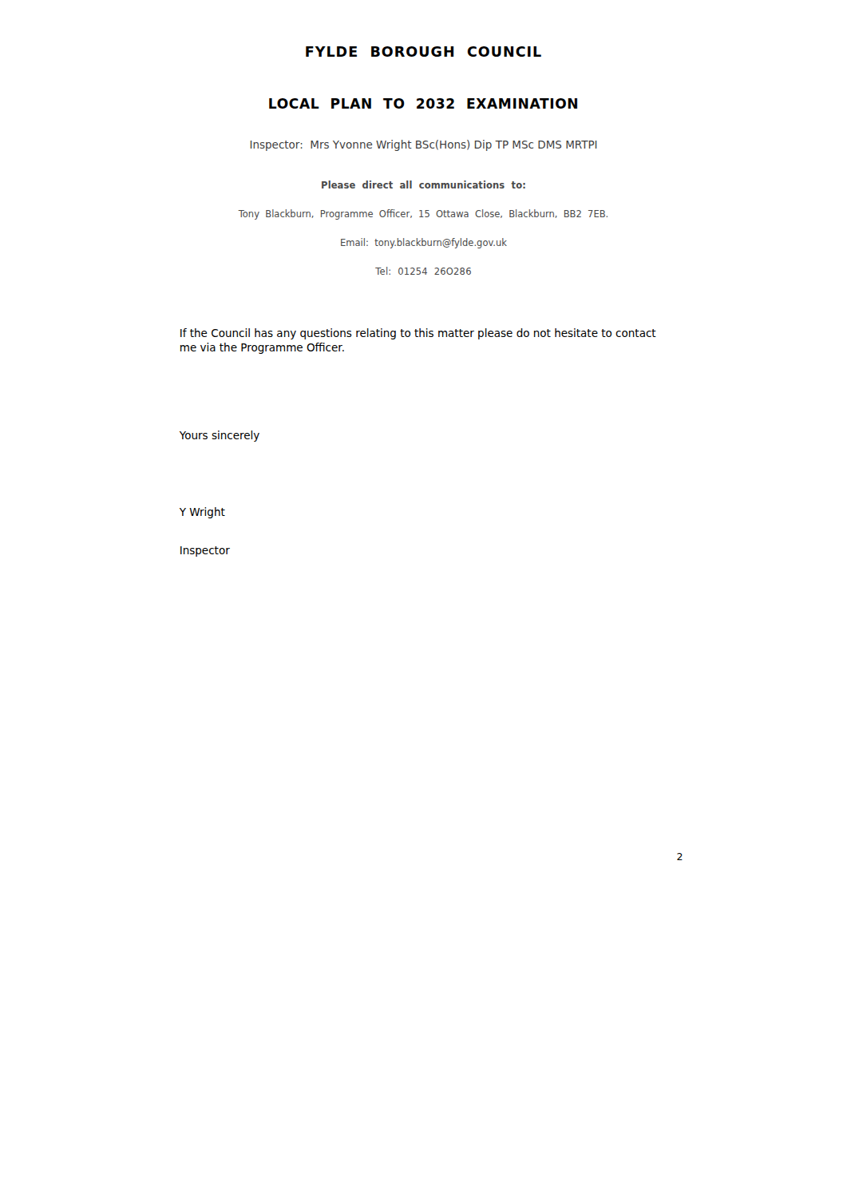FYLDE BOROUGH COUNCIL
LOCAL PLAN TO 2032 EXAMINATION
Inspector: Mrs Yvonne Wright BSc(Hons) Dip TP MSc DMS MRTPI
Please direct all communications to:
Tony Blackburn, Programme Officer, 15 Ottawa Close, Blackburn, BB2 7EB.
Email: tony.blackburn@fylde.gov.uk
Tel: 01254 26O286
If the Council has any questions relating to this matter please do not hesitate to contact me via the Programme Officer.
Yours sincerely
Y Wright
Inspector
2